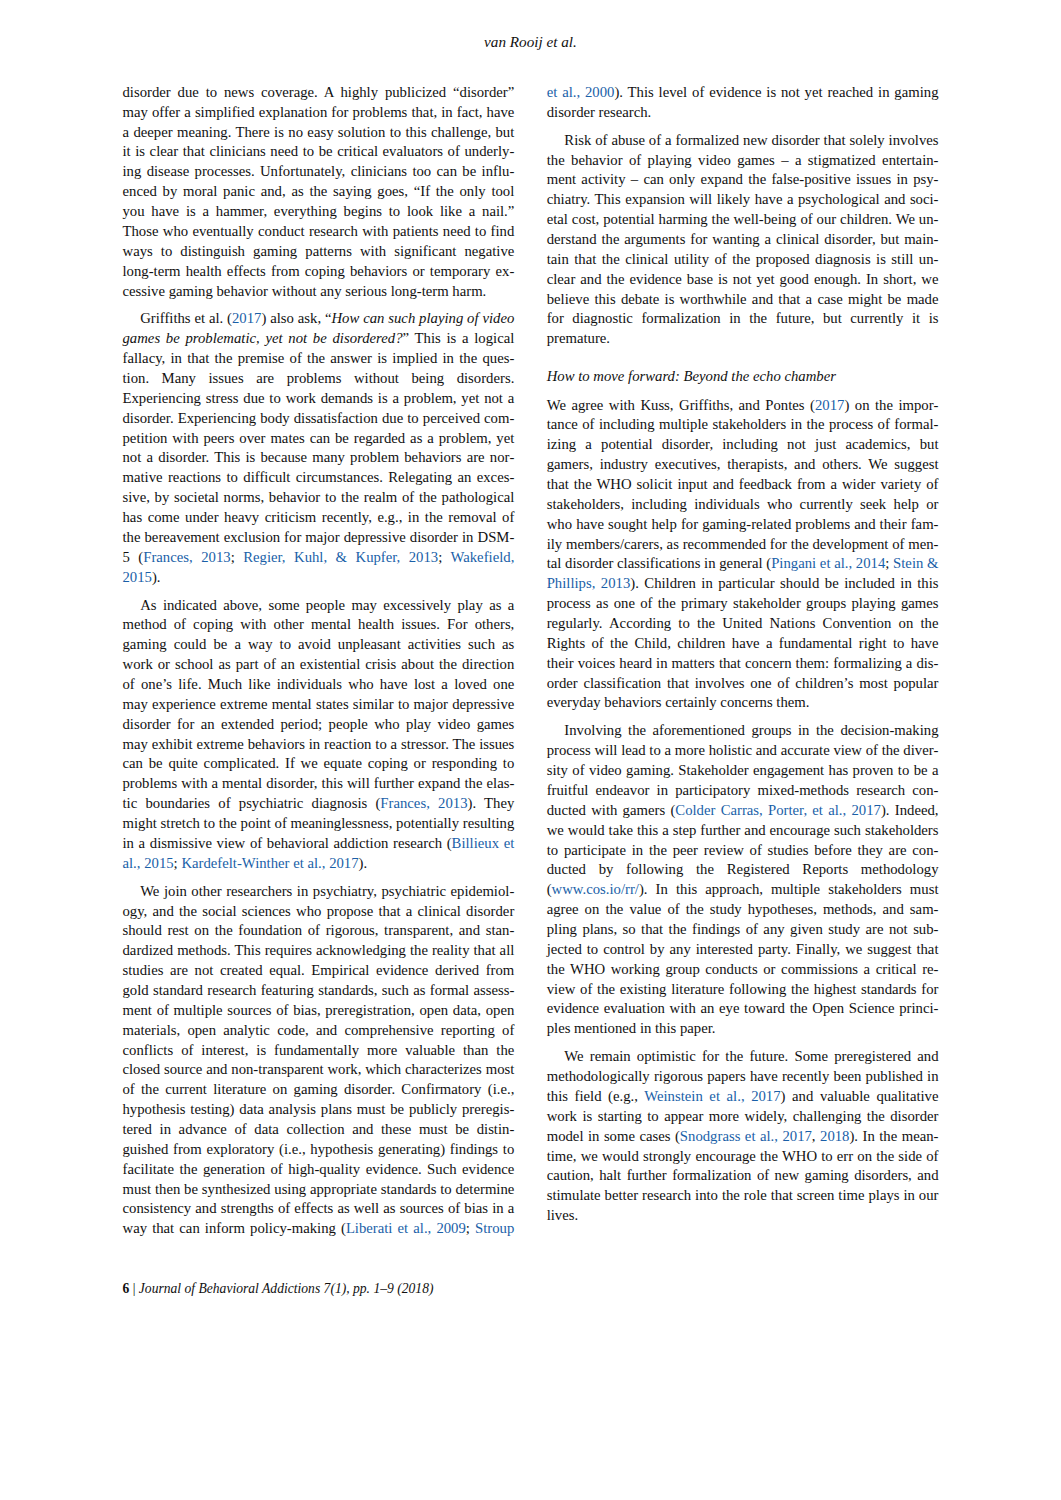van Rooij et al.
disorder due to news coverage. A highly publicized “disorder” may offer a simplified explanation for problems that, in fact, have a deeper meaning. There is no easy solution to this challenge, but it is clear that clinicians need to be critical evaluators of underlying disease processes. Unfortunately, clinicians too can be influenced by moral panic and, as the saying goes, “If the only tool you have is a hammer, everything begins to look like a nail.” Those who eventually conduct research with patients need to find ways to distinguish gaming patterns with significant negative long-term health effects from coping behaviors or temporary excessive gaming behavior without any serious long-term harm.
Griffiths et al. (2017) also ask, “How can such playing of video games be problematic, yet not be disordered?” This is a logical fallacy, in that the premise of the answer is implied in the question. Many issues are problems without being disorders. Experiencing stress due to work demands is a problem, yet not a disorder. Experiencing body dissatisfaction due to perceived competition with peers over mates can be regarded as a problem, yet not a disorder. This is because many problem behaviors are normative reactions to difficult circumstances. Relegating an excessive, by societal norms, behavior to the realm of the pathological has come under heavy criticism recently, e.g., in the removal of the bereavement exclusion for major depressive disorder in DSM-5 (Frances, 2013; Regier, Kuhl, & Kupfer, 2013; Wakefield, 2015).
As indicated above, some people may excessively play as a method of coping with other mental health issues. For others, gaming could be a way to avoid unpleasant activities such as work or school as part of an existential crisis about the direction of one’s life. Much like individuals who have lost a loved one may experience extreme mental states similar to major depressive disorder for an extended period; people who play video games may exhibit extreme behaviors in reaction to a stressor. The issues can be quite complicated. If we equate coping or responding to problems with a mental disorder, this will further expand the elastic boundaries of psychiatric diagnosis (Frances, 2013). They might stretch to the point of meaninglessness, potentially resulting in a dismissive view of behavioral addiction research (Billieux et al., 2015; Kardefelt-Winther et al., 2017).
We join other researchers in psychiatry, psychiatric epidemiology, and the social sciences who propose that a clinical disorder should rest on the foundation of rigorous, transparent, and standardized methods. This requires acknowledging the reality that all studies are not created equal. Empirical evidence derived from gold standard research featuring standards, such as formal assessment of multiple sources of bias, preregistration, open data, open materials, open analytic code, and comprehensive reporting of conflicts of interest, is fundamentally more valuable than the closed source and non-transparent work, which characterizes most of the current literature on gaming disorder. Confirmatory (i.e., hypothesis testing) data analysis plans must be publicly preregistered in advance of data collection and these must be distinguished from exploratory (i.e., hypothesis generating) findings to facilitate the generation of high-quality evidence. Such evidence must then be synthesized using appropriate standards to determine consistency and strengths of effects as well as sources of bias in a way that can inform policy-making (Liberati et al., 2009; Stroup et al., 2000). This level of evidence is not yet reached in gaming disorder research.
Risk of abuse of a formalized new disorder that solely involves the behavior of playing video games – a stigmatized entertainment activity – can only expand the false-positive issues in psychiatry. This expansion will likely have a psychological and societal cost, potential harming the well-being of our children. We understand the arguments for wanting a clinical disorder, but maintain that the clinical utility of the proposed diagnosis is still unclear and the evidence base is not yet good enough. In short, we believe this debate is worthwhile and that a case might be made for diagnostic formalization in the future, but currently it is premature.
How to move forward: Beyond the echo chamber
We agree with Kuss, Griffiths, and Pontes (2017) on the importance of including multiple stakeholders in the process of formalizing a potential disorder, including not just academics, but gamers, industry executives, therapists, and others. We suggest that the WHO solicit input and feedback from a wider variety of stakeholders, including individuals who currently seek help or who have sought help for gaming-related problems and their family members/carers, as recommended for the development of mental disorder classifications in general (Pingani et al., 2014; Stein & Phillips, 2013). Children in particular should be included in this process as one of the primary stakeholder groups playing games regularly. According to the United Nations Convention on the Rights of the Child, children have a fundamental right to have their voices heard in matters that concern them: formalizing a disorder classification that involves one of children’s most popular everyday behaviors certainly concerns them.
Involving the aforementioned groups in the decision-making process will lead to a more holistic and accurate view of the diversity of video gaming. Stakeholder engagement has proven to be a fruitful endeavor in participatory mixed-methods research conducted with gamers (Colder Carras, Porter, et al., 2017). Indeed, we would take this a step further and encourage such stakeholders to participate in the peer review of studies before they are conducted by following the Registered Reports methodology (www.cos.io/rr/). In this approach, multiple stakeholders must agree on the value of the study hypotheses, methods, and sampling plans, so that the findings of any given study are not subjected to control by any interested party. Finally, we suggest that the WHO working group conducts or commissions a critical review of the existing literature following the highest standards for evidence evaluation with an eye toward the Open Science principles mentioned in this paper.
We remain optimistic for the future. Some preregistered and methodologically rigorous papers have recently been published in this field (e.g., Weinstein et al., 2017) and valuable qualitative work is starting to appear more widely, challenging the disorder model in some cases (Snodgrass et al., 2017, 2018). In the meantime, we would strongly encourage the WHO to err on the side of caution, halt further formalization of new gaming disorders, and stimulate better research into the role that screen time plays in our lives.
6 | Journal of Behavioral Addictions 7(1), pp. 1–9 (2018)